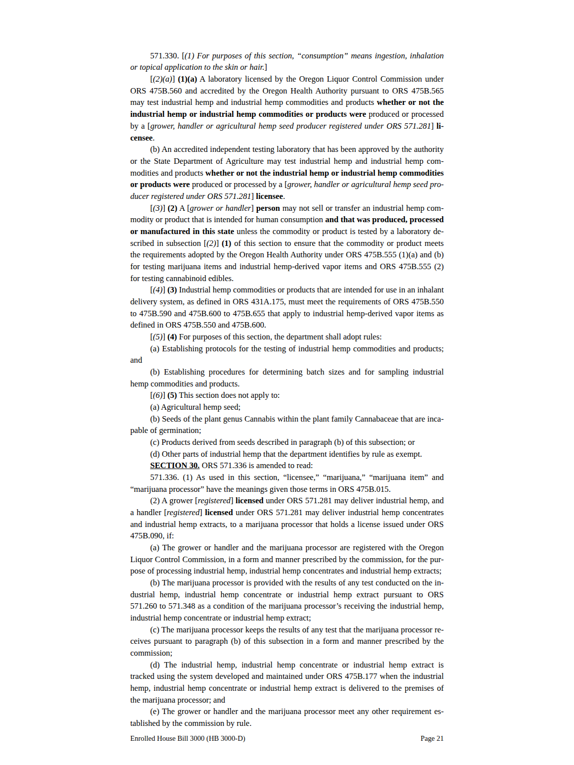571.330. [(1) For purposes of this section, “consumption” means ingestion, inhalation or topical application to the skin or hair.]
[(2)(a)] (1)(a) A laboratory licensed by the Oregon Liquor Control Commission under ORS 475B.560 and accredited by the Oregon Health Authority pursuant to ORS 475B.565 may test industrial hemp and industrial hemp commodities and products whether or not the industrial hemp or industrial hemp commodities or products were produced or processed by a [grower, handler or agricultural hemp seed producer registered under ORS 571.281] licensee.
(b) An accredited independent testing laboratory that has been approved by the authority or the State Department of Agriculture may test industrial hemp and industrial hemp commodities and products whether or not the industrial hemp or industrial hemp commodities or products were produced or processed by a [grower, handler or agricultural hemp seed producer registered under ORS 571.281] licensee.
[(3)] (2) A [grower or handler] person may not sell or transfer an industrial hemp commodity or product that is intended for human consumption and that was produced, processed or manufactured in this state unless the commodity or product is tested by a laboratory described in subsection [(2)] (1) of this section to ensure that the commodity or product meets the requirements adopted by the Oregon Health Authority under ORS 475B.555 (1)(a) and (b) for testing marijuana items and industrial hemp-derived vapor items and ORS 475B.555 (2) for testing cannabinoid edibles.
[(4)] (3) Industrial hemp commodities or products that are intended for use in an inhalant delivery system, as defined in ORS 431A.175, must meet the requirements of ORS 475B.550 to 475B.590 and 475B.600 to 475B.655 that apply to industrial hemp-derived vapor items as defined in ORS 475B.550 and 475B.600.
[(5)] (4) For purposes of this section, the department shall adopt rules:
(a) Establishing protocols for the testing of industrial hemp commodities and products; and
(b) Establishing procedures for determining batch sizes and for sampling industrial hemp commodities and products.
[(6)] (5) This section does not apply to:
(a) Agricultural hemp seed;
(b) Seeds of the plant genus Cannabis within the plant family Cannabaceae that are incapable of germination;
(c) Products derived from seeds described in paragraph (b) of this subsection; or
(d) Other parts of industrial hemp that the department identifies by rule as exempt.
SECTION 30. ORS 571.336 is amended to read:
571.336. (1) As used in this section, “licensee,” “marijuana,” “marijuana item” and “marijuana processor” have the meanings given those terms in ORS 475B.015.
(2) A grower [registered] licensed under ORS 571.281 may deliver industrial hemp, and a handler [registered] licensed under ORS 571.281 may deliver industrial hemp concentrates and industrial hemp extracts, to a marijuana processor that holds a license issued under ORS 475B.090, if:
(a) The grower or handler and the marijuana processor are registered with the Oregon Liquor Control Commission, in a form and manner prescribed by the commission, for the purpose of processing industrial hemp, industrial hemp concentrates and industrial hemp extracts;
(b) The marijuana processor is provided with the results of any test conducted on the industrial hemp, industrial hemp concentrate or industrial hemp extract pursuant to ORS 571.260 to 571.348 as a condition of the marijuana processor’s receiving the industrial hemp, industrial hemp concentrate or industrial hemp extract;
(c) The marijuana processor keeps the results of any test that the marijuana processor receives pursuant to paragraph (b) of this subsection in a form and manner prescribed by the commission;
(d) The industrial hemp, industrial hemp concentrate or industrial hemp extract is tracked using the system developed and maintained under ORS 475B.177 when the industrial hemp, industrial hemp concentrate or industrial hemp extract is delivered to the premises of the marijuana processor; and
(e) The grower or handler and the marijuana processor meet any other requirement established by the commission by rule.
Enrolled House Bill 3000 (HB 3000-D) Page 21